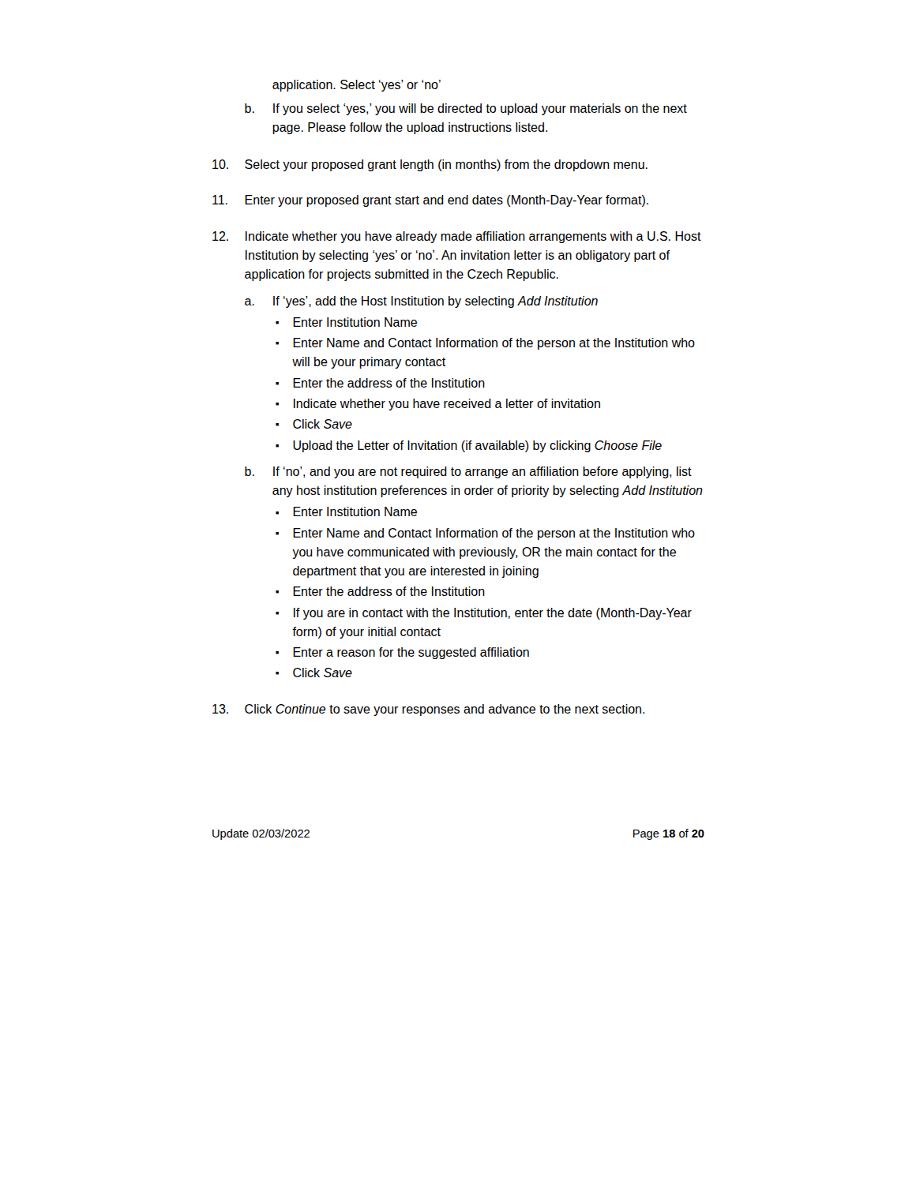application. Select ‘yes’ or ‘no’
b. If you select ‘yes,’ you will be directed to upload your materials on the next page. Please follow the upload instructions listed.
10. Select your proposed grant length (in months) from the dropdown menu.
11. Enter your proposed grant start and end dates (Month-Day-Year format).
12. Indicate whether you have already made affiliation arrangements with a U.S. Host Institution by selecting ‘yes’ or ‘no’. An invitation letter is an obligatory part of application for projects submitted in the Czech Republic.
a. If ‘yes’, add the Host Institution by selecting Add Institution
Enter Institution Name
Enter Name and Contact Information of the person at the Institution who will be your primary contact
Enter the address of the Institution
Indicate whether you have received a letter of invitation
Click Save
Upload the Letter of Invitation (if available) by clicking Choose File
b. If ‘no’, and you are not required to arrange an affiliation before applying, list any host institution preferences in order of priority by selecting Add Institution
Enter Institution Name
Enter Name and Contact Information of the person at the Institution who you have communicated with previously, OR the main contact for the department that you are interested in joining
Enter the address of the Institution
If you are in contact with the Institution, enter the date (Month-Day-Year form) of your initial contact
Enter a reason for the suggested affiliation
Click Save
13. Click Continue to save your responses and advance to the next section.
Update 02/03/2022
Page 18 of 20